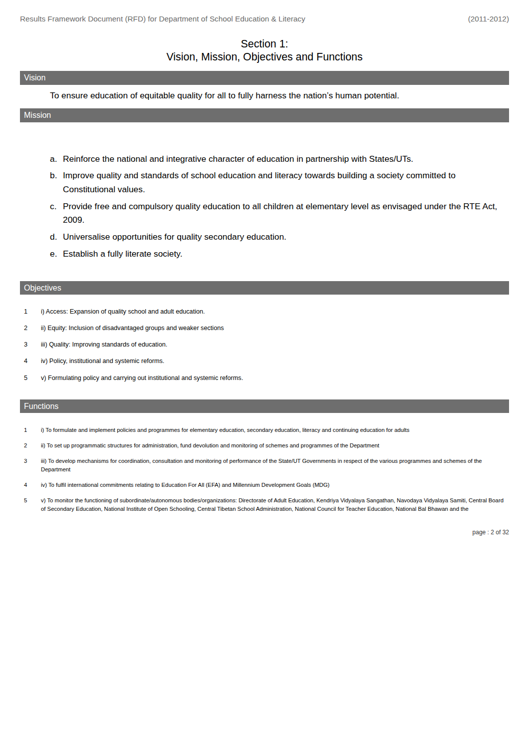Results Framework Document (RFD) for Department of School Education & Literacy
(2011-2012)
Section 1: Vision, Mission, Objectives and Functions
Vision
To ensure education of equitable quality for all to fully harness the nation’s human potential.
Mission
a.
Reinforce the national and integrative character of education in partnership with States/UTs.
b.
Improve quality and standards of school education and literacy towards building a society committed to Constitutional values.
c.
Provide free and compulsory quality education to all children at elementary level as envisaged under the RTE Act, 2009.
d.
Universalise opportunities for quality secondary education.
e.
Establish a fully literate society.
Objectives
1
i) Access: Expansion of quality school and adult education.
2
ii) Equity: Inclusion of disadvantaged groups and weaker sections
3
iii) Quality: Improving standards of education.
4
iv) Policy, institutional and systemic reforms.
5
v) Formulating policy and carrying out institutional and systemic reforms.
Functions
1
i) To formulate and implement policies and programmes for elementary education, secondary education, literacy and continuing education for adults
2
ii) To set up programmatic structures for administration, fund devolution and monitoring of schemes and programmes of the Department
3
iii) To develop mechanisms for coordination, consultation and monitoring of performance of the State/UT Governments in respect of the various programmes and schemes of the Department
4
iv) To fulfil international commitments relating to Education For All (EFA) and Millennium Development Goals (MDG)
5
v) To monitor the functioning of subordinate/autonomous bodies/organizations: Directorate of Adult Education, Kendriya Vidyalaya Sangathan, Navodaya Vidyalaya Samiti, Central Board of Secondary Education, National Institute of Open Schooling, Central Tibetan School Administration, National Council for Teacher Education, National Bal Bhawan and the
page : 2 of 32